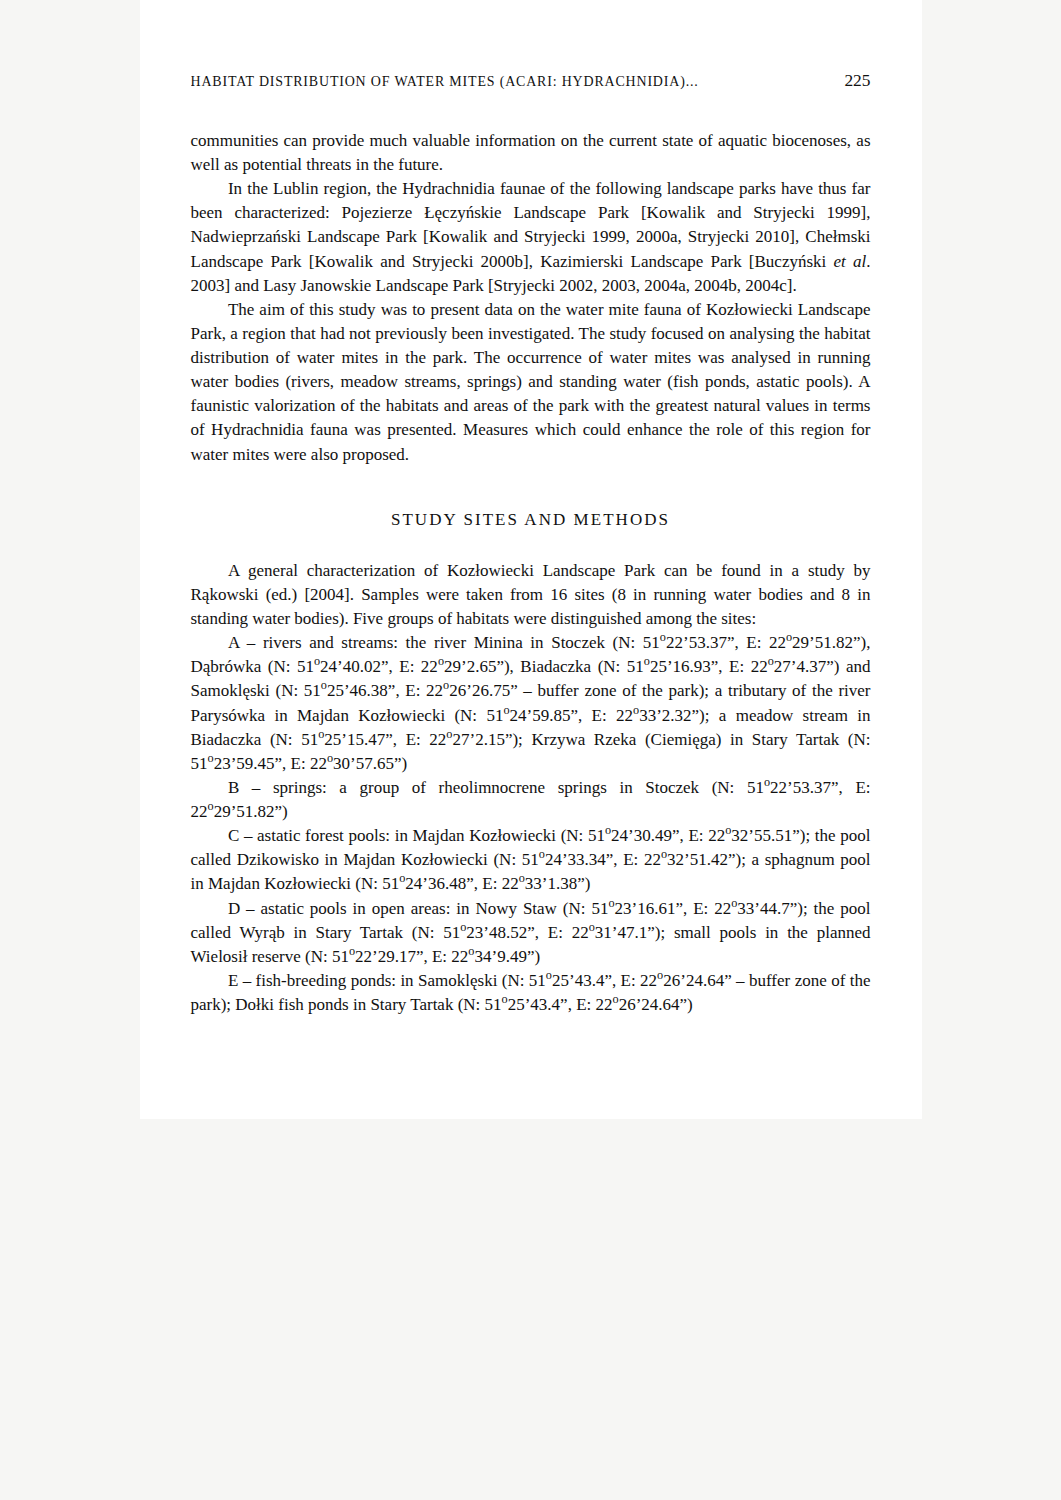Habitat distribution of water mites (Acari: Hydrachnidia)... 225
communities can provide much valuable information on the current state of aquatic biocenoses, as well as potential threats in the future.
In the Lublin region, the Hydrachnidia faunae of the following landscape parks have thus far been characterized: Pojezierze Łęczyńskie Landscape Park [Kowalik and Stryjecki 1999], Nadwieprzański Landscape Park [Kowalik and Stryjecki 1999, 2000a, Stryjecki 2010], Chełmski Landscape Park [Kowalik and Stryjecki 2000b], Kazimierski Landscape Park [Buczyński et al. 2003] and Lasy Janowskie Landscape Park [Stryjecki 2002, 2003, 2004a, 2004b, 2004c].
The aim of this study was to present data on the water mite fauna of Kozłowiecki Landscape Park, a region that had not previously been investigated. The study focused on analysing the habitat distribution of water mites in the park. The occurrence of water mites was analysed in running water bodies (rivers, meadow streams, springs) and standing water (fish ponds, astatic pools). A faunistic valorization of the habitats and areas of the park with the greatest natural values in terms of Hydrachnidia fauna was presented. Measures which could enhance the role of this region for water mites were also proposed.
Study sites and methods
A general characterization of Kozłowiecki Landscape Park can be found in a study by Rąkowski (ed.) [2004]. Samples were taken from 16 sites (8 in running water bodies and 8 in standing water bodies). Five groups of habitats were distinguished among the sites:
A – rivers and streams: the river Minina in Stoczek (N: 51o22’53.37”, E: 22o29’51.82”), Dąbrówka (N: 51o24’40.02”, E: 22o29’2.65”), Biadaczka (N: 51o25’16.93”, E: 22o27’4.37”) and Samoklęski (N: 51o25’46.38”, E: 22o26’26.75” – buffer zone of the park); a tributary of the river Parysówka in Majdan Kozłowiecki (N: 51o24’59.85”, E: 22o33’2.32”); a meadow stream in Biadaczka (N: 51o25’15.47”, E: 22o27’2.15”); Krzywa Rzeka (Ciemięga) in Stary Tartak (N: 51o23’59.45”, E: 22o30’57.65”)
B – springs: a group of rheolimnocrene springs in Stoczek (N: 51o22’53.37”, E: 22o29’51.82”)
C – astatic forest pools: in Majdan Kozłowiecki (N: 51o24’30.49”, E: 22o32’55.51”); the pool called Dzikowisko in Majdan Kozłowiecki (N: 51o24’33.34”, E: 22o32’51.42”); a sphagnum pool in Majdan Kozłowiecki (N: 51o24’36.48”, E: 22o33’1.38”)
D – astatic pools in open areas: in Nowy Staw (N: 51o23’16.61”, E: 22o33’44.7”); the pool called Wyrąb in Stary Tartak (N: 51o23’48.52”, E: 22o31’47.1”); small pools in the planned Wielosił reserve (N: 51o22’29.17”, E: 22o34’9.49”)
E – fish-breeding ponds: in Samoklęski (N: 51o25’43.4”, E: 22o26’24.64” – buffer zone of the park); Dołki fish ponds in Stary Tartak (N: 51o25’43.4”, E: 22o26’24.64”)